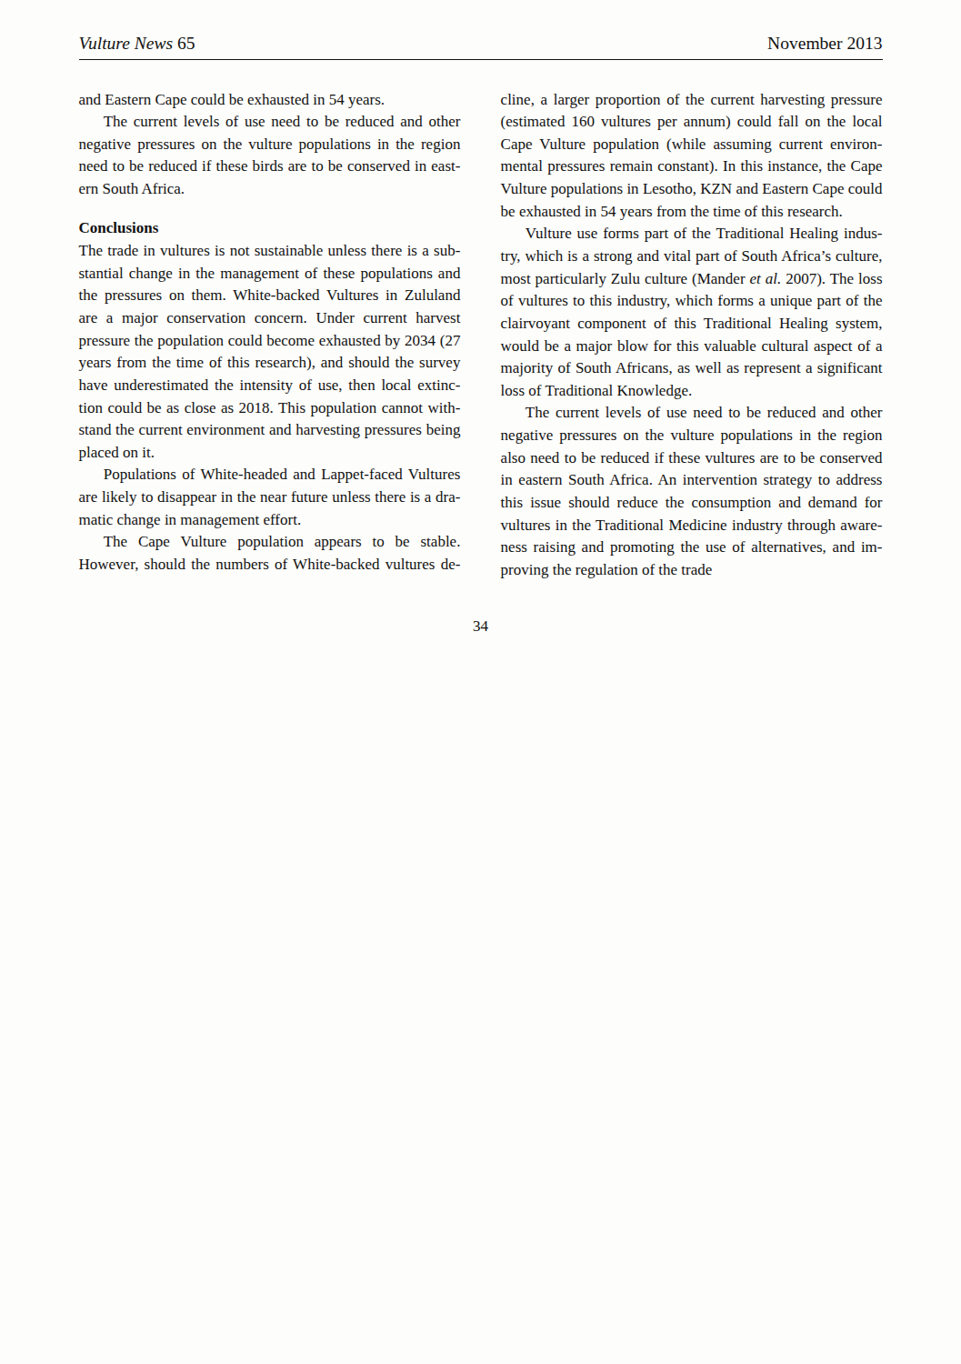Vulture News 65 November 2013
and Eastern Cape could be exhausted in 54 years.
The current levels of use need to be reduced and other negative pressures on the vulture populations in the region need to be reduced if these birds are to be conserved in eastern South Africa.
Conclusions
The trade in vultures is not sustainable unless there is a substantial change in the management of these populations and the pressures on them. White-backed Vultures in Zululand are a major conservation concern. Under current harvest pressure the population could become exhausted by 2034 (27 years from the time of this research), and should the survey have underestimated the intensity of use, then local extinction could be as close as 2018. This population cannot withstand the current environment and harvesting pressures being placed on it.
Populations of White-headed and Lappet-faced Vultures are likely to disappear in the near future unless there is a dramatic change in management effort.
The Cape Vulture population appears to be stable. However, should the numbers of White-backed vultures decline, a larger proportion of the current harvesting pressure (estimated 160 vultures per annum) could fall on the local Cape Vulture population (while assuming current environmental pressures remain constant). In this instance, the Cape Vulture populations in Lesotho, KZN and Eastern Cape could be exhausted in 54 years from the time of this research.
Vulture use forms part of the Traditional Healing industry, which is a strong and vital part of South Africa’s culture, most particularly Zulu culture (Mander et al. 2007). The loss of vultures to this industry, which forms a unique part of the clairvoyant component of this Traditional Healing system, would be a major blow for this valuable cultural aspect of a majority of South Africans, as well as represent a significant loss of Traditional Knowledge.
The current levels of use need to be reduced and other negative pressures on the vulture populations in the region also need to be reduced if these vultures are to be conserved in eastern South Africa. An intervention strategy to address this issue should reduce the consumption and demand for vultures in the Traditional Medicine industry through awareness raising and promoting the use of alternatives, and improving the regulation of the trade
34